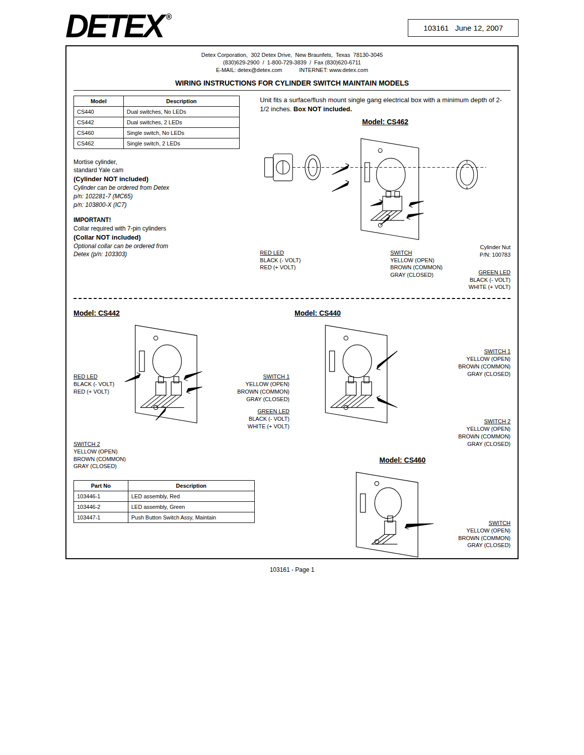DETEX®
103161 June 12, 2007
Detex Corporation, 302 Detex Drive, New Braunfels, Texas 78130-3045
(830)629-2900 / 1-800-729-3839 / Fax (830)620-6711
E-MAIL: detex@detex.com INTERNET: www.detex.com
WIRING INSTRUCTIONS FOR CYLINDER SWITCH MAINTAIN MODELS
| Model | Description |
| --- | --- |
| CS440 | Dual switches, No LEDs |
| CS442 | Dual switches, 2 LEDs |
| CS460 | Single switch, No LEDs |
| CS462 | Single switch, 2 LEDs |
Mortise cylinder,
standard Yale cam
(Cylinder NOT included)
Cylinder can be ordered from Detex
p/n: 102281-7 (MC65)
p/n: 103800-X (IC7)
IMPORTANT!
Collar required with 7-pin cylinders
(Collar NOT included)
Optional collar can be ordered from
Detex (p/n: 103303)
Unit fits a surface/flush mount single gang electrical box with a minimum depth of 2-1/2 inches. Box NOT included.
Model: CS462
RED LED
BLACK (- VOLT)
RED (+ VOLT)
SWITCH
YELLOW (OPEN)
BROWN (COMMON)
GRAY (CLOSED)
Cylinder Nut
P/N: 100783
GREEN LED
BLACK (- VOLT)
WHITE (+ VOLT)
Model: CS442
RED LED
BLACK (- VOLT)
RED (+ VOLT)
SWITCH 1
YELLOW (OPEN)
BROWN (COMMON)
GRAY (CLOSED)
GREEN LED
BLACK (- VOLT)
WHITE (+ VOLT)
SWITCH 2
YELLOW (OPEN)
BROWN (COMMON)
GRAY (CLOSED)
| Part No | Description |
| --- | --- |
| 103446-1 | LED assembly, Red |
| 103446-2 | LED assembly, Green |
| 103447-1 | Push Button Switch Assy, Maintain |
Model: CS440
SWITCH 1
YELLOW (OPEN)
BROWN (COMMON)
GRAY (CLOSED)
SWITCH 2
YELLOW (OPEN)
BROWN (COMMON)
GRAY (CLOSED)
Model: CS460
SWITCH
YELLOW (OPEN)
BROWN (COMMON)
GRAY (CLOSED)
103161 - Page 1